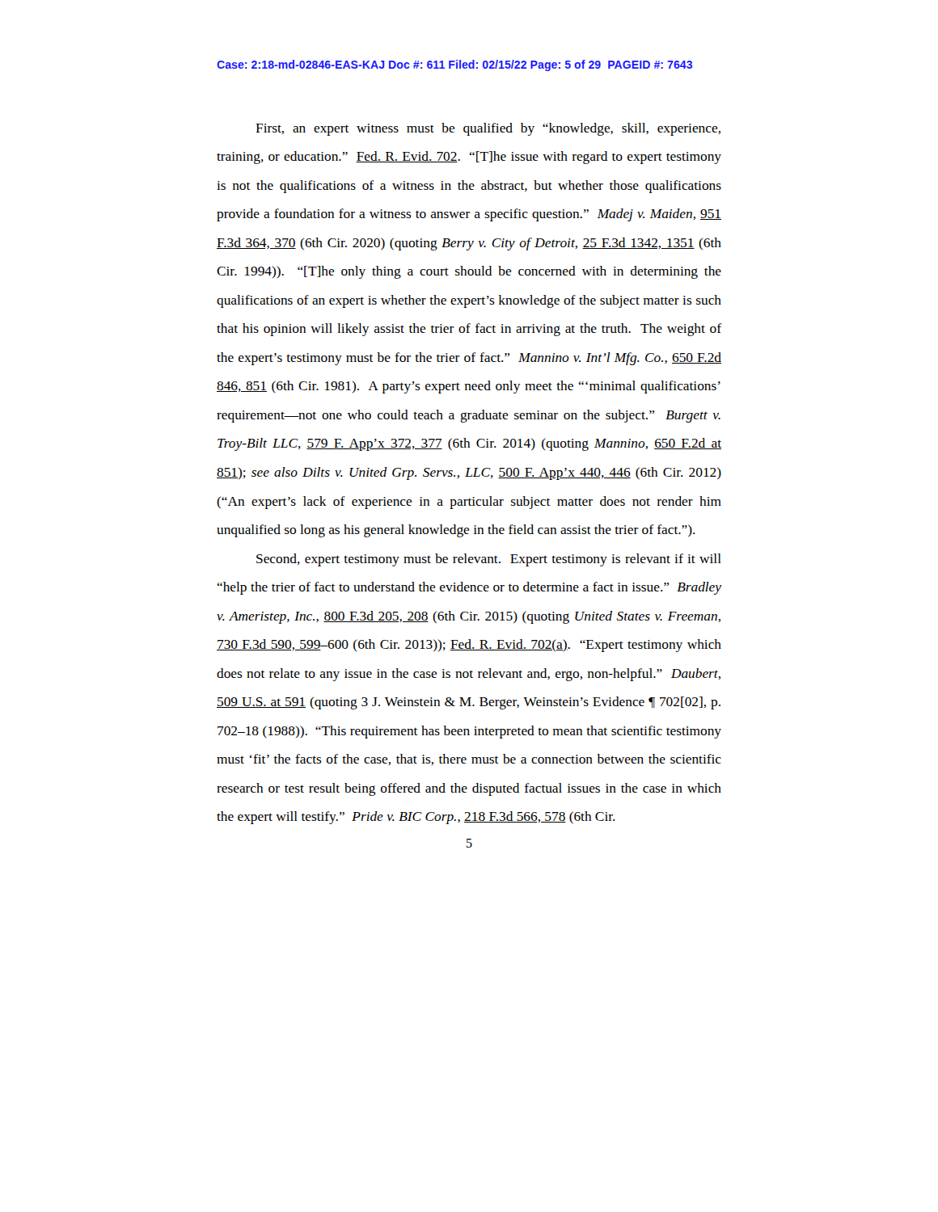Case: 2:18-md-02846-EAS-KAJ Doc #: 611 Filed: 02/15/22 Page: 5 of 29 PAGEID #: 7643
First, an expert witness must be qualified by “knowledge, skill, experience, training, or education.” Fed. R. Evid. 702. “[T]he issue with regard to expert testimony is not the qualifications of a witness in the abstract, but whether those qualifications provide a foundation for a witness to answer a specific question.” Madej v. Maiden, 951 F.3d 364, 370 (6th Cir. 2020) (quoting Berry v. City of Detroit, 25 F.3d 1342, 1351 (6th Cir. 1994)). “[T]he only thing a court should be concerned with in determining the qualifications of an expert is whether the expert’s knowledge of the subject matter is such that his opinion will likely assist the trier of fact in arriving at the truth. The weight of the expert’s testimony must be for the trier of fact.” Mannino v. Int’l Mfg. Co., 650 F.2d 846, 851 (6th Cir. 1981). A party’s expert need only meet the “‘minimal qualifications’ requirement—not one who could teach a graduate seminar on the subject.” Burgett v. Troy-Bilt LLC, 579 F. App’x 372, 377 (6th Cir. 2014) (quoting Mannino, 650 F.2d at 851); see also Dilts v. United Grp. Servs., LLC, 500 F. App’x 440, 446 (6th Cir. 2012) (“An expert’s lack of experience in a particular subject matter does not render him unqualified so long as his general knowledge in the field can assist the trier of fact.”).
Second, expert testimony must be relevant. Expert testimony is relevant if it will “help the trier of fact to understand the evidence or to determine a fact in issue.” Bradley v. Ameristep, Inc., 800 F.3d 205, 208 (6th Cir. 2015) (quoting United States v. Freeman, 730 F.3d 590, 599–600 (6th Cir. 2013)); Fed. R. Evid. 702(a). “Expert testimony which does not relate to any issue in the case is not relevant and, ergo, non-helpful.” Daubert, 509 U.S. at 591 (quoting 3 J. Weinstein & M. Berger, Weinstein’s Evidence ¶ 702[02], p. 702–18 (1988)). “This requirement has been interpreted to mean that scientific testimony must ‘fit’ the facts of the case, that is, there must be a connection between the scientific research or test result being offered and the disputed factual issues in the case in which the expert will testify.” Pride v. BIC Corp., 218 F.3d 566, 578 (6th Cir.
5